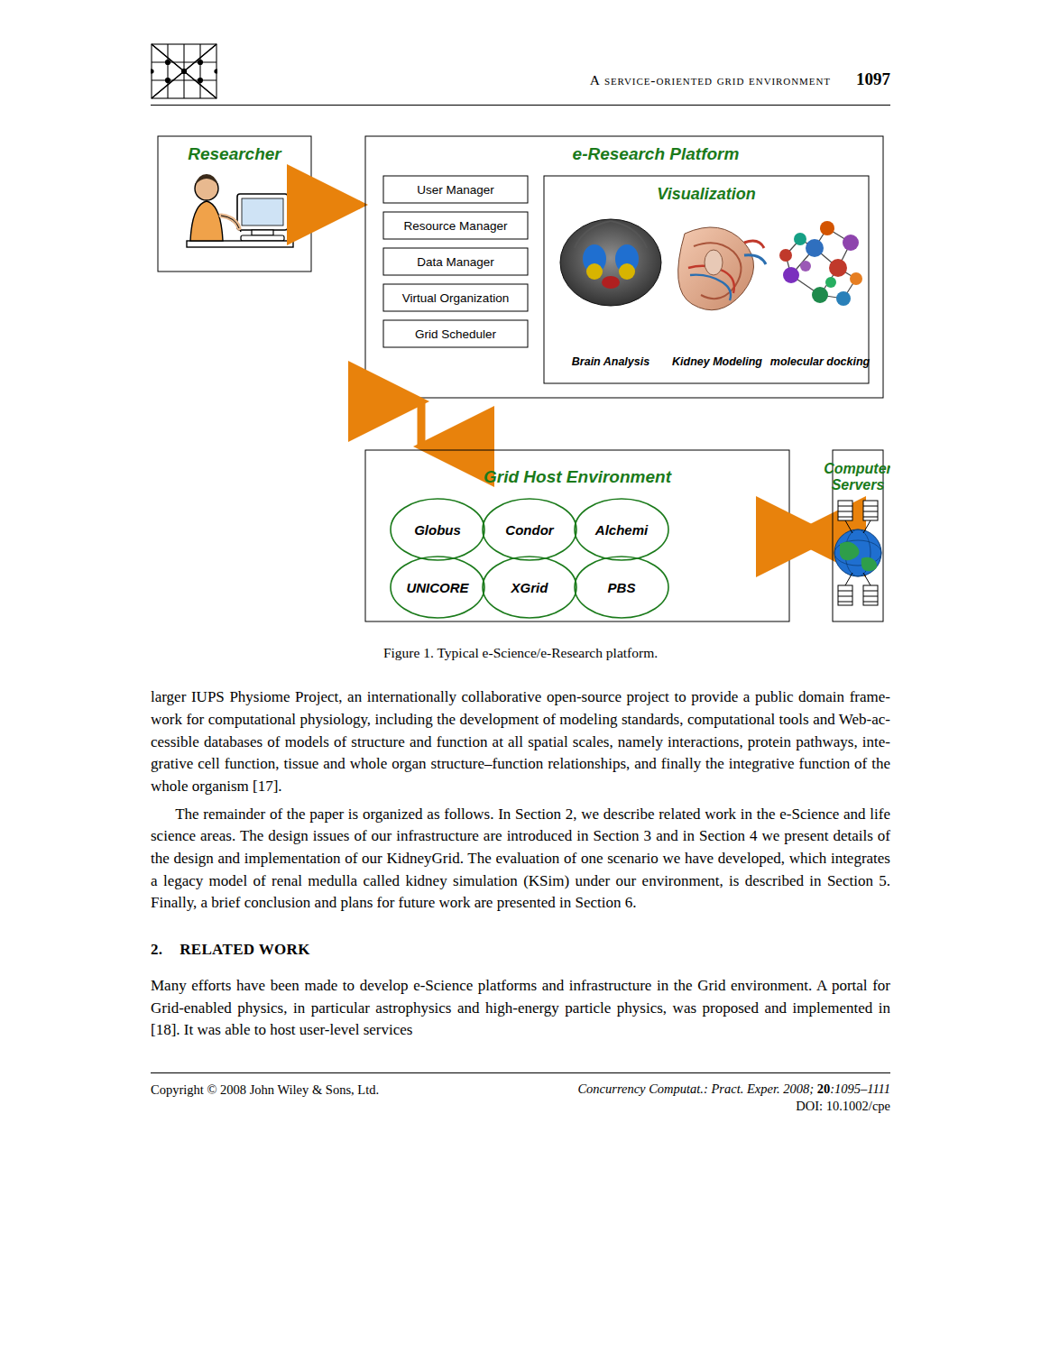A service-oriented grid environment 1097
Researcher e-Research Platform User Manager Resource Manager Data Manager Virtual Organization Grid Scheduler Visualization Brain Analysis Kidney Modeling molecular docking Grid Host Environment Globus Condor Alchemi UNICORE XGrid PBS Computer Servers
Figure 1. Typical e-Science/e-Research platform.
larger IUPS Physiome Project, an internationally collaborative open-source project to provide a public domain framework for computational physiology, including the development of modeling standards, computational tools and Web-accessible databases of models of structure and function at all spatial scales, namely interactions, protein pathways, integrative cell function, tissue and whole organ structure–function relationships, and finally the integrative function of the whole organism [17].
The remainder of the paper is organized as follows. In Section 2, we describe related work in the e-Science and life science areas. The design issues of our infrastructure are introduced in Section 3 and in Section 4 we present details of the design and implementation of our KidneyGrid. The evaluation of one scenario we have developed, which integrates a legacy model of renal medulla called kidney simulation (KSim) under our environment, is described in Section 5. Finally, a brief conclusion and plans for future work are presented in Section 6.
2. RELATED WORK
Many efforts have been made to develop e-Science platforms and infrastructure in the Grid environment. A portal for Grid-enabled physics, in particular astrophysics and high-energy particle physics, was proposed and implemented in [18]. It was able to host user-level services
Copyright © 2008 John Wiley & Sons, Ltd.
Concurrency Computat.: Pract. Exper. 2008; 20:1095–1111
DOI: 10.1002/cpe